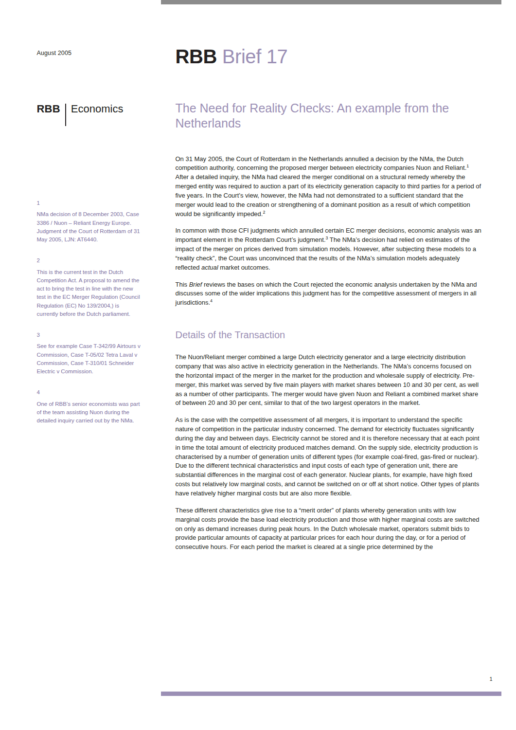August 2005
RBB Economics
1
NMa decision of 8 December 2003, Case 3386 / Nuon – Reliant Energy Europe. Judgment of the Court of Rotterdam of 31 May 2005, LJN: AT6440.
2
This is the current test in the Dutch Competition Act. A proposal to amend the act to bring the test in line with the new test in the EC Merger Regulation (Council Regulation (EC) No 139/2004,) is currently before the Dutch parliament.
3
See for example Case T-342/99 Airtours v Commission, Case T-05/02 Tetra Laval v Commission, Case T-310/01 Schneider Electric v Commission.
4
One of RBB’s senior economists was part of the team assisting Nuon during the detailed inquiry carried out by the NMa.
RBB Brief 17
The Need for Reality Checks: An example from the Netherlands
On 31 May 2005, the Court of Rotterdam in the Netherlands annulled a decision by the NMa, the Dutch competition authority, concerning the proposed merger between electricity companies Nuon and Reliant.1 After a detailed inquiry, the NMa had cleared the merger conditional on a structural remedy whereby the merged entity was required to auction a part of its electricity generation capacity to third parties for a period of five years. In the Court’s view, however, the NMa had not demonstrated to a sufficient standard that the merger would lead to the creation or strengthening of a dominant position as a result of which competition would be significantly impeded.2
In common with those CFI judgments which annulled certain EC merger decisions, economic analysis was an important element in the Rotterdam Court’s judgment.3 The NMa’s decision had relied on estimates of the impact of the merger on prices derived from simulation models. However, after subjecting these models to a “reality check”, the Court was unconvinced that the results of the NMa’s simulation models adequately reflected actual market outcomes.
This Brief reviews the bases on which the Court rejected the economic analysis undertaken by the NMa and discusses some of the wider implications this judgment has for the competitive assessment of mergers in all jurisdictions.4
Details of the Transaction
The Nuon/Reliant merger combined a large Dutch electricity generator and a large electricity distribution company that was also active in electricity generation in the Netherlands. The NMa’s concerns focused on the horizontal impact of the merger in the market for the production and wholesale supply of electricity. Pre-merger, this market was served by five main players with market shares between 10 and 30 per cent, as well as a number of other participants. The merger would have given Nuon and Reliant a combined market share of between 20 and 30 per cent, similar to that of the two largest operators in the market.
As is the case with the competitive assessment of all mergers, it is important to understand the specific nature of competition in the particular industry concerned. The demand for electricity fluctuates significantly during the day and between days. Electricity cannot be stored and it is therefore necessary that at each point in time the total amount of electricity produced matches demand. On the supply side, electricity production is characterised by a number of generation units of different types (for example coal-fired, gas-fired or nuclear). Due to the different technical characteristics and input costs of each type of generation unit, there are substantial differences in the marginal cost of each generator. Nuclear plants, for example, have high fixed costs but relatively low marginal costs, and cannot be switched on or off at short notice. Other types of plants have relatively higher marginal costs but are also more flexible.
These different characteristics give rise to a “merit order” of plants whereby generation units with low marginal costs provide the base load electricity production and those with higher marginal costs are switched on only as demand increases during peak hours. In the Dutch wholesale market, operators submit bids to provide particular amounts of capacity at particular prices for each hour during the day, or for a period of consecutive hours. For each period the market is cleared at a single price determined by the
1